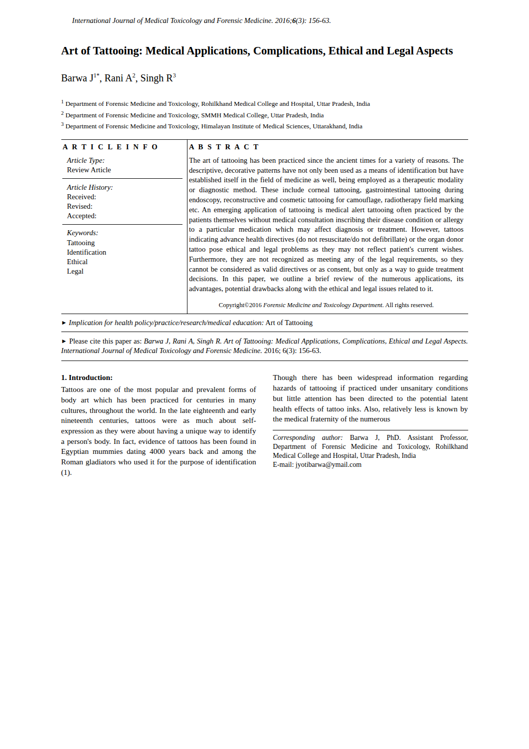International Journal of Medical Toxicology and Forensic Medicine. 2016;6(3): 156-63.
Art of Tattooing: Medical Applications, Complications, Ethical and Legal Aspects
Barwa J1*, Rani A2, Singh R3
1 Department of Forensic Medicine and Toxicology, Rohilkhand Medical College and Hospital, Uttar Pradesh, India
2 Department of Forensic Medicine and Toxicology, SMMH Medical College, Uttar Pradesh, India
3 Department of Forensic Medicine and Toxicology, Himalayan Institute of Medical Sciences, Uttarakhand, India
| A R T I C L E I N F O Article Type: Review Article Article History: Received: Revised: Accepted: Keywords: Tattooing Identification Ethical Legal | A B S T R A C T The art of tattooing has been practiced since the ancient times for a variety of reasons. The descriptive, decorative patterns have not only been used as a means of identification but have established itself in the field of medicine as well, being employed as a therapeutic modality or diagnostic method. These include corneal tattooing, gastrointestinal tattooing during endoscopy, reconstructive and cosmetic tattooing for camouflage, radiotherapy field marking etc. An emerging application of tattooing is medical alert tattooing often practiced by the patients themselves without medical consultation inscribing their disease condition or allergy to a particular medication which may affect diagnosis or treatment. However, tattoos indicating advance health directives (do not resuscitate/do not defibrillate) or the organ donor tattoo pose ethical and legal problems as they may not reflect patient's current wishes. Furthermore, they are not recognized as meeting any of the legal requirements, so they cannot be considered as valid directives or as consent, but only as a way to guide treatment decisions. In this paper, we outline a brief review of the numerous applications, its advantages, potential drawbacks along with the ethical and legal issues related to it. Copyright©2016 Forensic Medicine and Toxicology Department. All rights reserved. |
► Implication for health policy/practice/research/medical education: Art of Tattooing
► Please cite this paper as: Barwa J, Rani A, Singh R. Art of Tattooing: Medical Applications, Complications, Ethical and Legal Aspects. International Journal of Medical Toxicology and Forensic Medicine. 2016; 6(3): 156-63.
1. Introduction:
Tattoos are one of the most popular and prevalent forms of body art which has been practiced for centuries in many cultures, throughout the world. In the late eighteenth and early nineteenth centuries, tattoos were as much about self-expression as they were about having a unique way to identify a person's body. In fact, evidence of tattoos has been found in Egyptian mummies dating 4000 years back and among the Roman gladiators who used it for the purpose of identification (1).
Though there has been widespread information regarding hazards of tattooing if practiced under unsanitary conditions but little attention has been directed to the potential latent health effects of tattoo inks. Also, relatively less is known by the medical fraternity of the numerous
Corresponding author: Barwa J, PhD. Assistant Professor, Department of Forensic Medicine and Toxicology, Rohilkhand Medical College and Hospital, Uttar Pradesh, India
E-mail: jyotibarwa@ymail.com